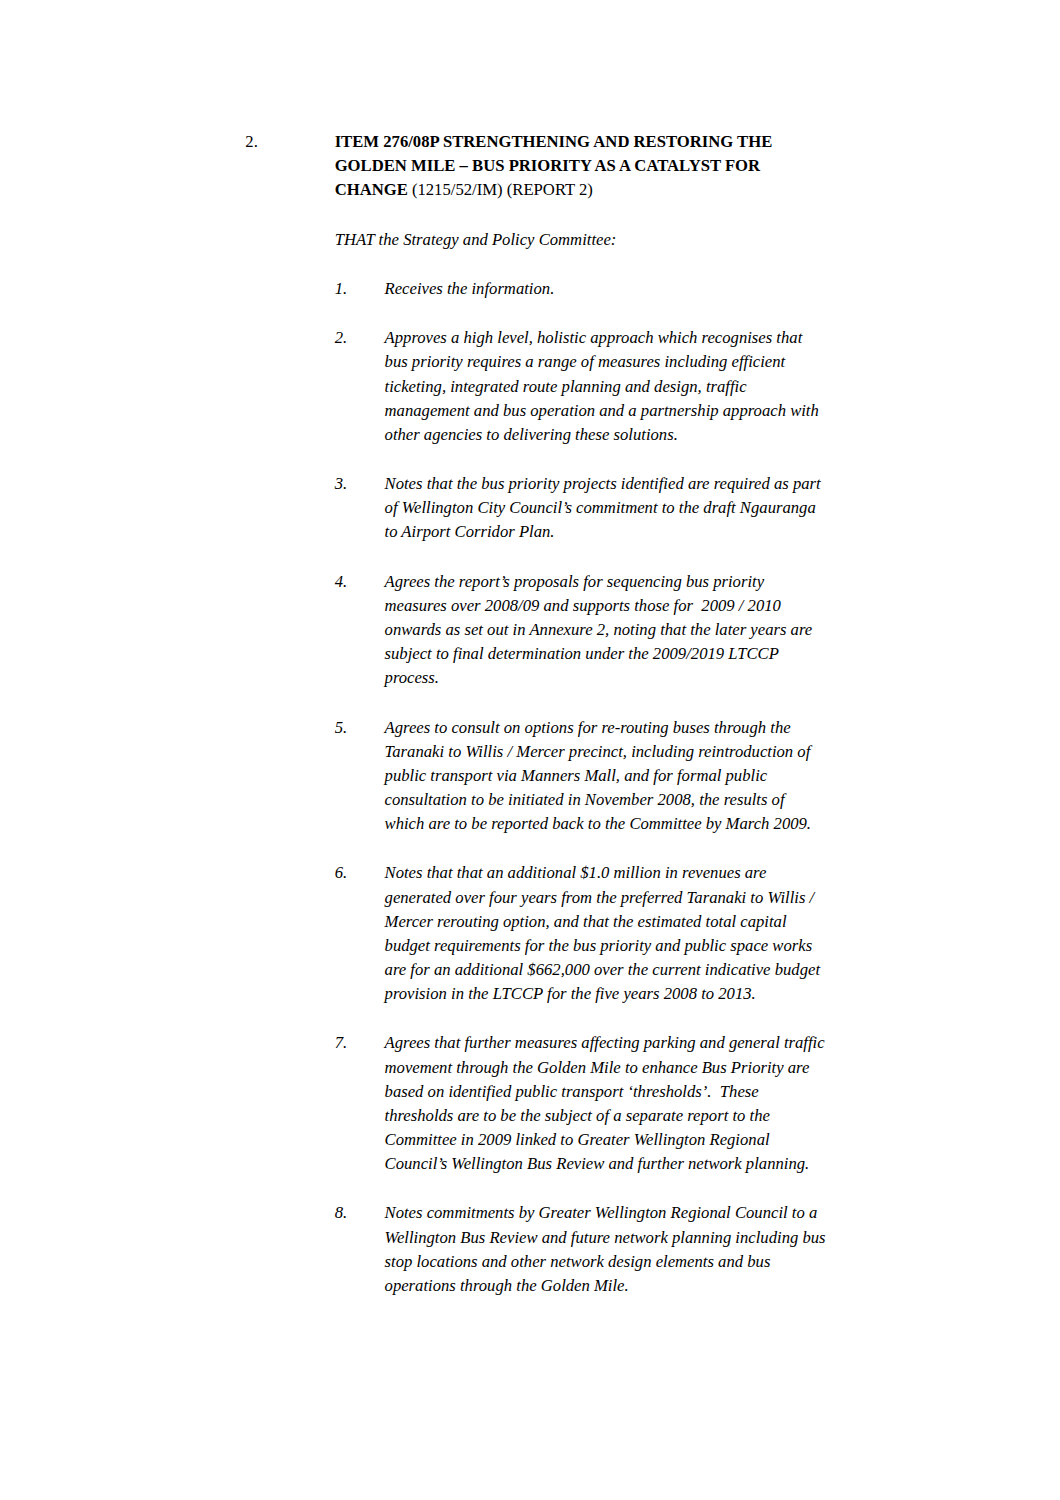2.
ITEM 276/08P STRENGTHENING AND RESTORING THE GOLDEN MILE – BUS PRIORITY AS A CATALYST FOR CHANGE (1215/52/IM) (REPORT 2)
THAT the Strategy and Policy Committee:
1. Receives the information.
2. Approves a high level, holistic approach which recognises that bus priority requires a range of measures including efficient ticketing, integrated route planning and design, traffic management and bus operation and a partnership approach with other agencies to delivering these solutions.
3. Notes that the bus priority projects identified are required as part of Wellington City Council’s commitment to the draft Ngauranga to Airport Corridor Plan.
4. Agrees the report’s proposals for sequencing bus priority measures over 2008/09 and supports those for 2009 / 2010 onwards as set out in Annexure 2, noting that the later years are subject to final determination under the 2009/2019 LTCCP process.
5. Agrees to consult on options for re-routing buses through the Taranaki to Willis / Mercer precinct, including reintroduction of public transport via Manners Mall, and for formal public consultation to be initiated in November 2008, the results of which are to be reported back to the Committee by March 2009.
6. Notes that that an additional $1.0 million in revenues are generated over four years from the preferred Taranaki to Willis / Mercer rerouting option, and that the estimated total capital budget requirements for the bus priority and public space works are for an additional $662,000 over the current indicative budget provision in the LTCCP for the five years 2008 to 2013.
7. Agrees that further measures affecting parking and general traffic movement through the Golden Mile to enhance Bus Priority are based on identified public transport ‘thresholds’. These thresholds are to be the subject of a separate report to the Committee in 2009 linked to Greater Wellington Regional Council’s Wellington Bus Review and further network planning.
8. Notes commitments by Greater Wellington Regional Council to a Wellington Bus Review and future network planning including bus stop locations and other network design elements and bus operations through the Golden Mile.